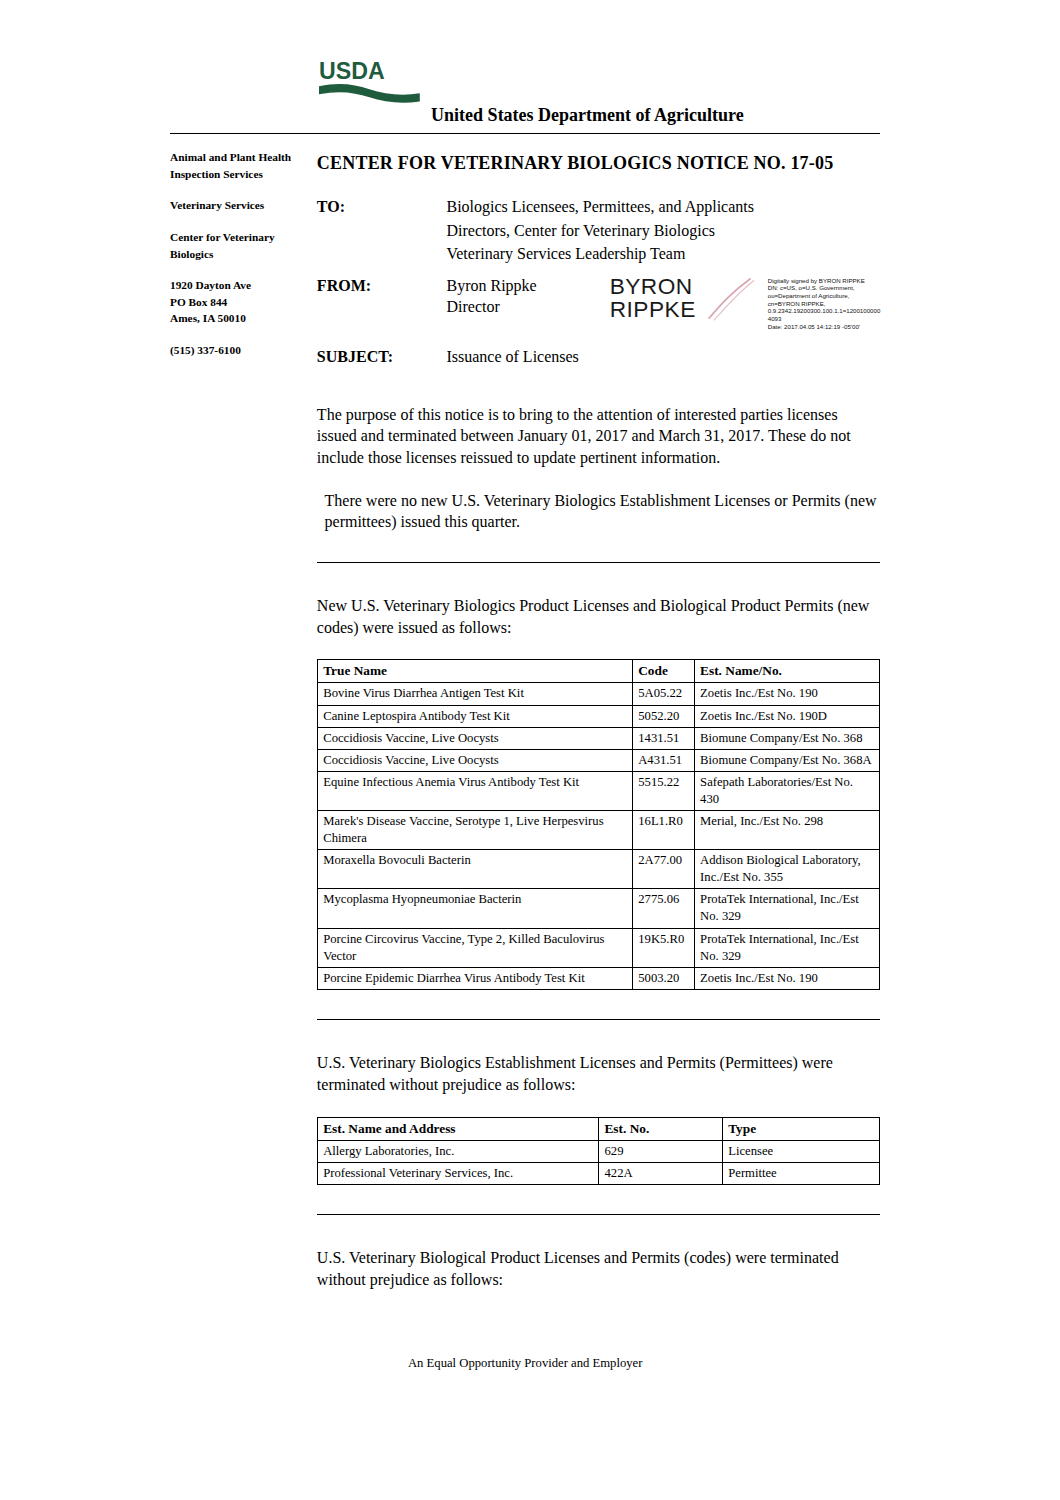USDA
United States Department of Agriculture
Animal and Plant Health Inspection Services
Veterinary Services
Center for Veterinary Biologics
1920 Dayton Ave
PO Box 844
Ames, IA 50010
(515) 337-6100
CENTER FOR VETERINARY BIOLOGICS NOTICE NO. 17-05
| TO: | Biologics Licensees, Permittees, and Applicants |
| | Directors, Center for Veterinary Biologics |
| | Veterinary Services Leadership Team |
| FROM: | Byron Rippke Director BYRON RIPPKE Digitally signed by BYRON RIPPKE DN: c=US, o=U.S. Government, ou=Department of Agriculture, cn=BYRON RIPPKE, 0.9.2342.19200300.100.1.1=1200100000 4093 Date: 2017.04.05 14:12:19 -05'00' |
| SUBJECT: | Issuance of Licenses |
The purpose of this notice is to bring to the attention of interested parties licenses issued and terminated between January 01, 2017 and March 31, 2017. These do not include those licenses reissued to update pertinent information.
There were no new U.S. Veterinary Biologics Establishment Licenses or Permits (new permittees) issued this quarter.
New U.S. Veterinary Biologics Product Licenses and Biological Product Permits (new codes) were issued as follows:
| True Name | Code | Est. Name/No. |
| --- | --- | --- |
| Bovine Virus Diarrhea Antigen Test Kit | 5A05.22 | Zoetis Inc./Est No. 190 |
| Canine Leptospira Antibody Test Kit | 5052.20 | Zoetis Inc./Est No. 190D |
| Coccidiosis Vaccine, Live Oocysts | 1431.51 | Biomune Company/Est No. 368 |
| Coccidiosis Vaccine, Live Oocysts | A431.51 | Biomune Company/Est No. 368A |
| Equine Infectious Anemia Virus Antibody Test Kit | 5515.22 | Safepath Laboratories/Est No. 430 |
| Marek's Disease Vaccine, Serotype 1, Live Herpesvirus Chimera | 16L1.R0 | Merial, Inc./Est No. 298 |
| Moraxella Bovoculi Bacterin | 2A77.00 | Addison Biological Laboratory, Inc./Est No. 355 |
| Mycoplasma Hyopneumoniae Bacterin | 2775.06 | ProtaTek International, Inc./Est No. 329 |
| Porcine Circovirus Vaccine, Type 2, Killed Baculovirus Vector | 19K5.R0 | ProtaTek International, Inc./Est No. 329 |
| Porcine Epidemic Diarrhea Virus Antibody Test Kit | 5003.20 | Zoetis Inc./Est No. 190 |
U.S. Veterinary Biologics Establishment Licenses and Permits (Permittees) were terminated without prejudice as follows:
| Est. Name and Address | Est. No. | Type |
| --- | --- | --- |
| Allergy Laboratories, Inc. | 629 | Licensee |
| Professional Veterinary Services, Inc. | 422A | Permittee |
U.S. Veterinary Biological Product Licenses and Permits (codes) were terminated without prejudice as follows:
An Equal Opportunity Provider and Employer